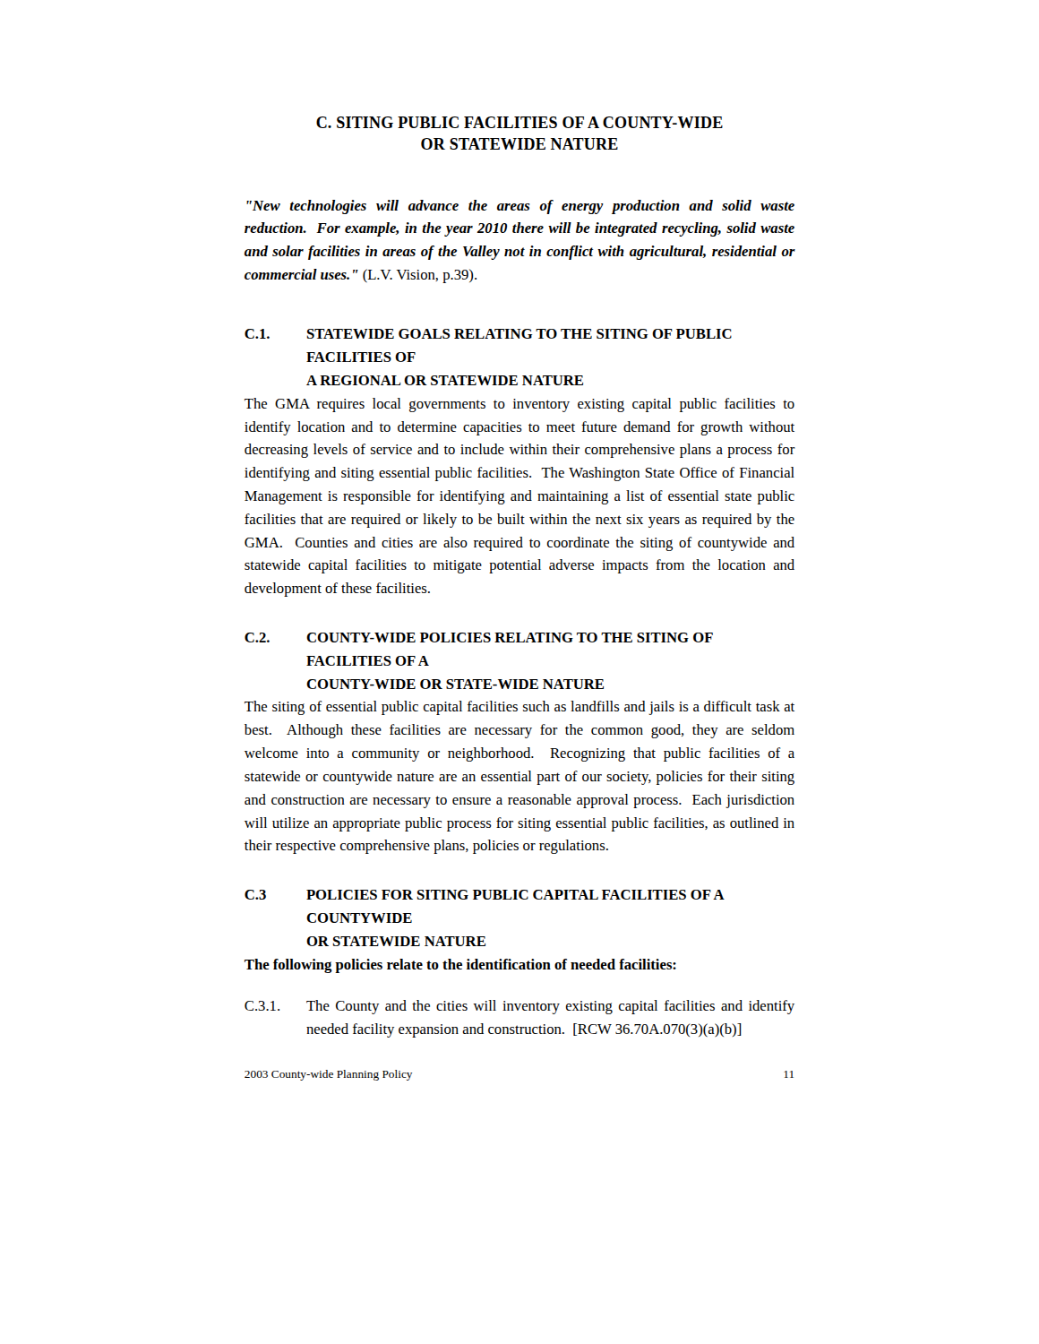C. SITING PUBLIC FACILITIES OF A COUNTY-WIDE
OR STATEWIDE NATURE
"New technologies will advance the areas of energy production and solid waste reduction. For example, in the year 2010 there will be integrated recycling, solid waste and solar facilities in areas of the Valley not in conflict with agricultural, residential or commercial uses." (L.V. Vision, p.39).
C.1. STATEWIDE GOALS RELATING TO THE SITING OF PUBLIC FACILITIES OFA REGIONAL OR STATEWIDE NATURE
The GMA requires local governments to inventory existing capital public facilities to identify location and to determine capacities to meet future demand for growth without decreasing levels of service and to include within their comprehensive plans a process for identifying and siting essential public facilities. The Washington State Office of Financial Management is responsible for identifying and maintaining a list of essential state public facilities that are required or likely to be built within the next six years as required by the GMA. Counties and cities are also required to coordinate the siting of countywide and statewide capital facilities to mitigate potential adverse impacts from the location and development of these facilities.
C.2. COUNTY-WIDE POLICIES RELATING TO THE SITING OF FACILITIES OF ACOUNTY-WIDE OR STATE-WIDE NATURE
The siting of essential public capital facilities such as landfills and jails is a difficult task at best. Although these facilities are necessary for the common good, they are seldom welcome into a community or neighborhood. Recognizing that public facilities of a statewide or countywide nature are an essential part of our society, policies for their siting and construction are necessary to ensure a reasonable approval process. Each jurisdiction will utilize an appropriate public process for siting essential public facilities, as outlined in their respective comprehensive plans, policies or regulations.
C.3 POLICIES FOR SITING PUBLIC CAPITAL FACILITIES OF A COUNTYWIDEOR STATEWIDE NATURE
The following policies relate to the identification of needed facilities:
C.3.1. The County and the cities will inventory existing capital facilities and identify needed facility expansion and construction. [RCW 36.70A.070(3)(a)(b)]
2003 County-wide Planning Policy 11